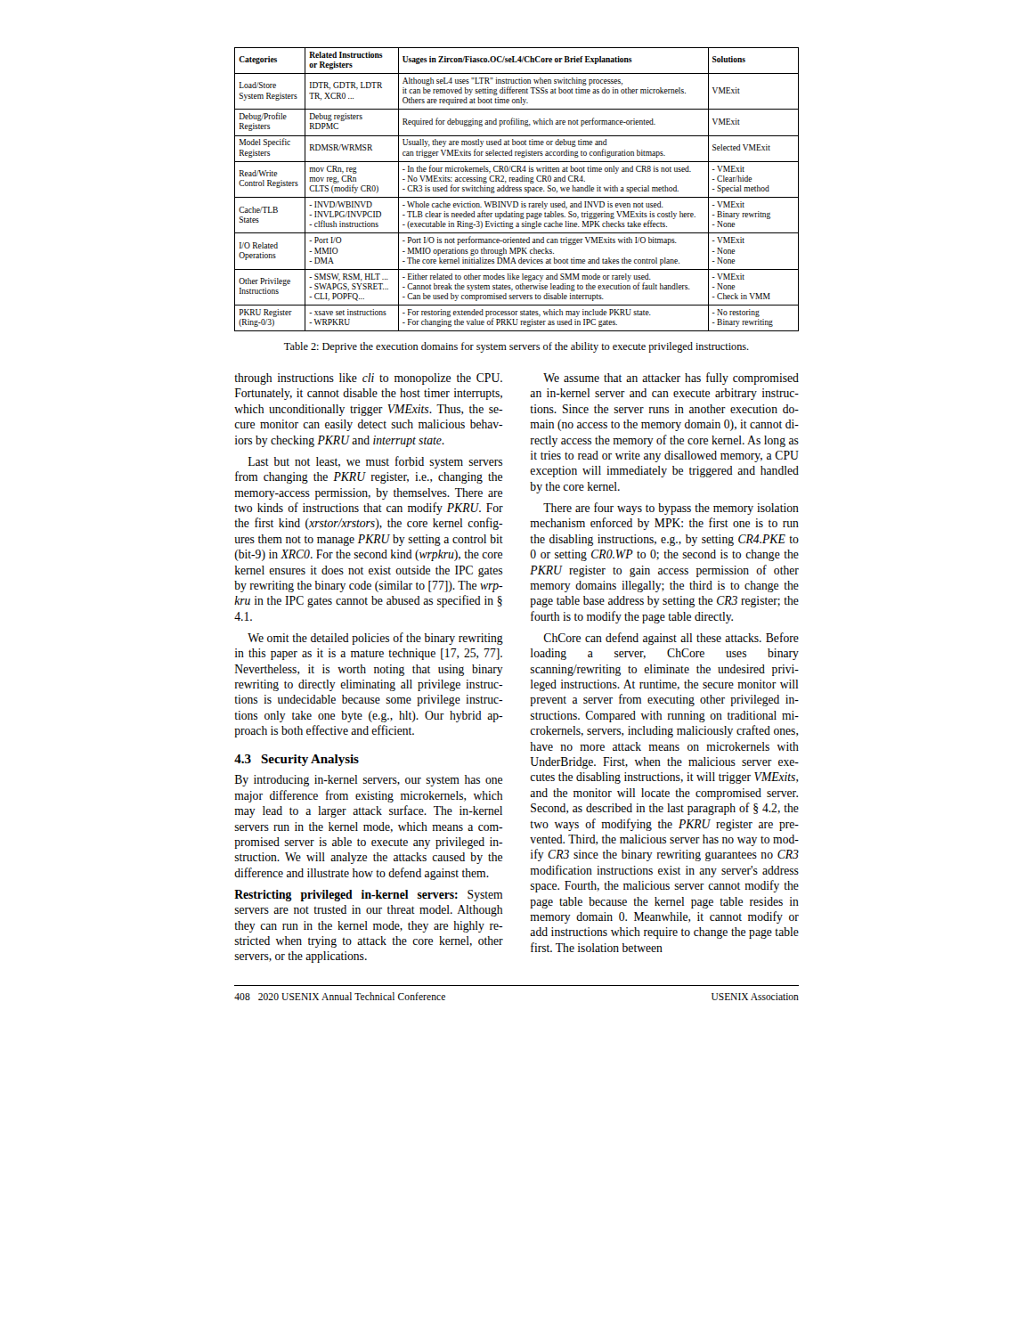| Categories | Related Instructions or Registers | Usages in Zircon/Fiasco.OC/seL4/ChCore or Brief Explanations | Solutions |
| --- | --- | --- | --- |
| Load/Store System Registers | IDTR, GDTR, LDTR TR, XCR0 ... | Although seL4 uses "LTR" instruction when switching processes, it can be removed by setting different TSSs at boot time as do in other microkernels. Others are required at boot time only. | VMExit |
| Debug/Profile Registers | Debug registers RDPMC | Required for debugging and profiling, which are not performance-oriented. | VMExit |
| Model Specific Registers | RDMSR/WRMSR | Usually, they are mostly used at boot time or debug time and can trigger VMExits for selected registers according to configuration bitmaps. | Selected VMExit |
| Read/Write Control Registers | mov CRn, reg mov reg, CRn CLTS (modify CR0) | - In the four microkernels, CR0/CR4 is written at boot time only and CR8 is not used. - No VMExits: accessing CR2, reading CR0 and CR4. - CR3 is used for switching address space. So, we handle it with a special method. | - VMExit - Clear/hide - Special method |
| Cache/TLB States | - INVD/WBINVD - INVLPG/INVPCID - clflush instructions | - Whole cache eviction. WBINVD is rarely used, and INVD is even not used. - TLB clear is needed after updating page tables. So, triggering VMExits is costly here. - (executable in Ring-3) Evicting a single cache line. MPK checks take effects. | - VMExit - Binary rewritng - None |
| I/O Related Operations | - Port I/O - MMIO - DMA | - Port I/O is not performance-oriented and can trigger VMExits with I/O bitmaps. - MMIO operations go through MPK checks. - The core kernel initializes DMA devices at boot time and takes the control plane. | - VMExit - None - None |
| Other Privilege Instructions | - SMSW, RSM, HLT ... - SWAPGS, SYSRET... - CLI, POPFQ... | - Either related to other modes like legacy and SMM mode or rarely used. - Cannot break the system states, otherwise leading to the execution of fault handlers. - Can be used by compromised servers to disable interrupts. | - VMExit - None - Check in VMM |
| PKRU Register (Ring-0/3) | - xsave set instructions - WRPKRU | - For restoring extended processor states, which may include PKRU state. - For changing the value of PRKU register as used in IPC gates. | - No restoring - Binary rewriting |
Table 2: Deprive the execution domains for system servers of the ability to execute privileged instructions.
through instructions like cli to monopolize the CPU. Fortunately, it cannot disable the host timer interrupts, which unconditionally trigger VMExits. Thus, the secure monitor can easily detect such malicious behaviors by checking PKRU and interrupt state.
Last but not least, we must forbid system servers from changing the PKRU register, i.e., changing the memory-access permission, by themselves. There are two kinds of instructions that can modify PKRU. For the first kind (xrstor/xrstors), the core kernel configures them not to manage PKRU by setting a control bit (bit-9) in XRC0. For the second kind (wrpkru), the core kernel ensures it does not exist outside the IPC gates by rewriting the binary code (similar to [77]). The wrpkru in the IPC gates cannot be abused as specified in § 4.1.
We omit the detailed policies of the binary rewriting in this paper as it is a mature technique [17, 25, 77]. Nevertheless, it is worth noting that using binary rewriting to directly eliminating all privilege instructions is undecidable because some privilege instructions only take one byte (e.g., hlt). Our hybrid approach is both effective and efficient.
4.3 Security Analysis
By introducing in-kernel servers, our system has one major difference from existing microkernels, which may lead to a larger attack surface. The in-kernel servers run in the kernel mode, which means a compromised server is able to execute any privileged instruction. We will analyze the attacks caused by the difference and illustrate how to defend against them.
Restricting privileged in-kernel servers: System servers are not trusted in our threat model. Although they can run in the kernel mode, they are highly restricted when trying to attack the core kernel, other servers, or the applications.
We assume that an attacker has fully compromised an in-kernel server and can execute arbitrary instructions. Since the server runs in another execution domain (no access to the memory domain 0), it cannot directly access the memory of the core kernel. As long as it tries to read or write any disallowed memory, a CPU exception will immediately be triggered and handled by the core kernel.
There are four ways to bypass the memory isolation mechanism enforced by MPK: the first one is to run the disabling instructions, e.g., by setting CR4.PKE to 0 or setting CR0.WP to 0; the second is to change the PKRU register to gain access permission of other memory domains illegally; the third is to change the page table base address by setting the CR3 register; the fourth is to modify the page table directly.
ChCore can defend against all these attacks. Before loading a server, ChCore uses binary scanning/rewriting to eliminate the undesired privileged instructions. At runtime, the secure monitor will prevent a server from executing other privileged instructions. Compared with running on traditional microkernels, servers, including maliciously crafted ones, have no more attack means on microkernels with UnderBridge. First, when the malicious server executes the disabling instructions, it will trigger VMExits, and the monitor will locate the compromised server. Second, as described in the last paragraph of § 4.2, the two ways of modifying the PKRU register are prevented. Third, the malicious server has no way to modify CR3 since the binary rewriting guarantees no CR3 modification instructions exist in any server's address space. Fourth, the malicious server cannot modify the page table because the kernel page table resides in memory domain 0. Meanwhile, it cannot modify or add instructions which require to change the page table first. The isolation between
408 2020 USENIX Annual Technical Conference
USENIX Association